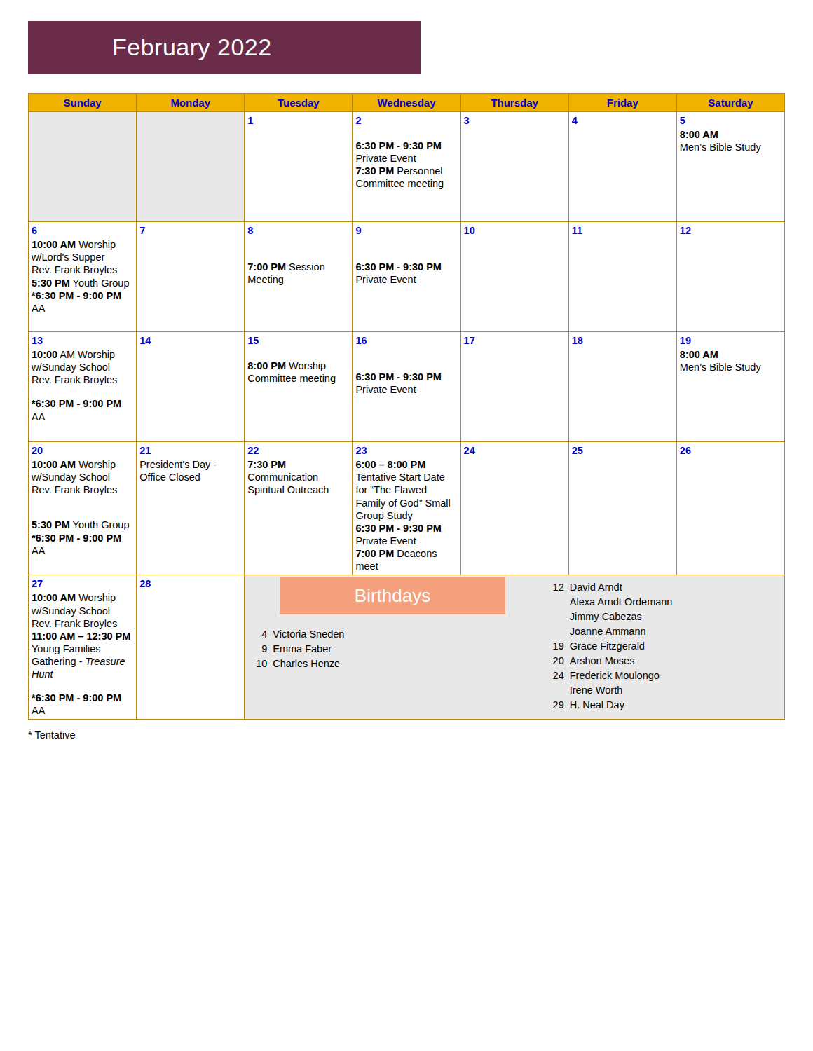February 2022
| Sunday | Monday | Tuesday | Wednesday | Thursday | Friday | Saturday |
| --- | --- | --- | --- | --- | --- | --- |
| | | 1 | 2 6:30 PM - 9:30 PM Private Event 7:30 PM Personnel Committee meeting | 3 | 4 | 5 8:00 AM Men’s Bible Study |
| 6 10:00 AM Worship w/Lord's Supper Rev. Frank Broyles 5:30 PM Youth Group *6:30 PM - 9:00 PM AA | 7 | 8 7:00 PM Session Meeting | 9 6:30 PM - 9:30 PM Private Event | 10 | 11 | 12 |
| 13 10:00 AM Worship w/Sunday School Rev. Frank Broyles *6:30 PM - 9:00 PM AA | 14 | 15 8:00 PM Worship Committee meeting | 16 6:30 PM - 9:30 PM Private Event | 17 | 18 | 19 8:00 AM Men’s Bible Study |
| 20 10:00 AM Worship w/Sunday School Rev. Frank Broyles 5:30 PM Youth Group *6:30 PM - 9:00 PM AA | 21 President's Day - Office Closed | 22 7:30 PM Communication Spiritual Outreach | 23 6:00 – 8:00 PM Tentative Start Date for “The Flawed Family of God” Small Group Study 6:30 PM - 9:30 PM Private Event 7:00 PM Deacons meet | 24 | 25 | 26 |
| 27 10:00 AM Worship w/Sunday School Rev. Frank Broyles 11:00 AM – 12:30 PM Young Families Gathering - Treasure Hunt *6:30 PM - 9:00 PM AA | 28 | Birthdays 4 Victoria Sneden 9 Emma Faber 10 Charles Henze 12 David Arndt Alexa Arndt Ordemann Jimmy Cabezas Joanne Ammann 19 Grace Fitzgerald 20 Arshon Moses 24 Frederick Moulongo Irene Worth 29 H. Neal Day |
* Tentative